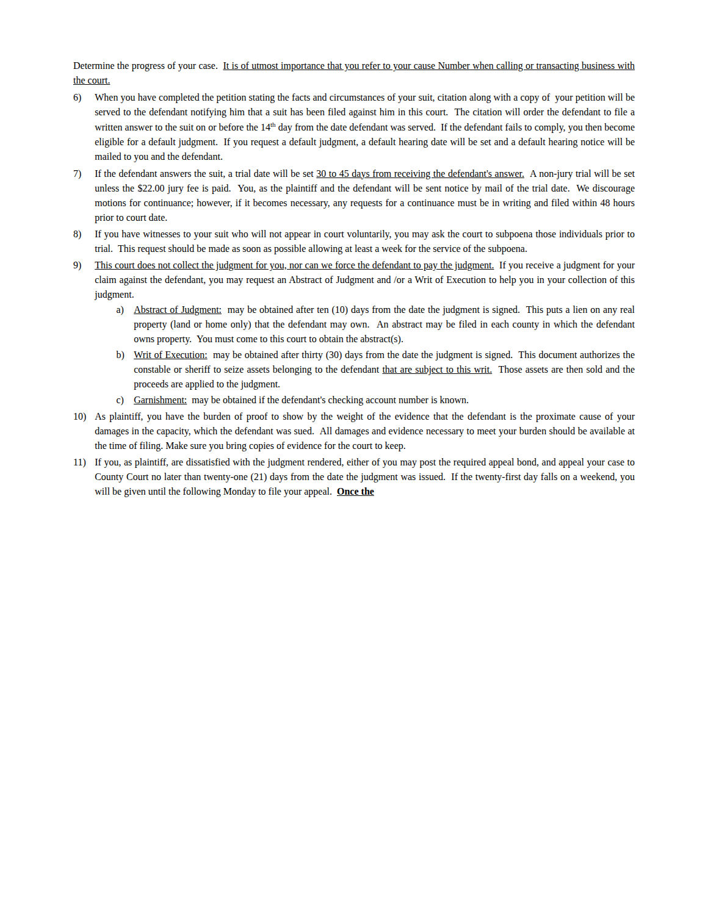Determine the progress of your case. It is of utmost importance that you refer to your cause Number when calling or transacting business with the court.
6) When you have completed the petition stating the facts and circumstances of your suit, citation along with a copy of your petition will be served to the defendant notifying him that a suit has been filed against him in this court. The citation will order the defendant to file a written answer to the suit on or before the 14th day from the date defendant was served. If the defendant fails to comply, you then become eligible for a default judgment. If you request a default judgment, a default hearing date will be set and a default hearing notice will be mailed to you and the defendant.
7) If the defendant answers the suit, a trial date will be set 30 to 45 days from receiving the defendant's answer. A non-jury trial will be set unless the $22.00 jury fee is paid. You, as the plaintiff and the defendant will be sent notice by mail of the trial date. We discourage motions for continuance; however, if it becomes necessary, any requests for a continuance must be in writing and filed within 48 hours prior to court date.
8) If you have witnesses to your suit who will not appear in court voluntarily, you may ask the court to subpoena those individuals prior to trial. This request should be made as soon as possible allowing at least a week for the service of the subpoena.
9) This court does not collect the judgment for you, nor can we force the defendant to pay the judgment. If you receive a judgment for your claim against the defendant, you may request an Abstract of Judgment and /or a Writ of Execution to help you in your collection of this judgment.
a) Abstract of Judgment: may be obtained after ten (10) days from the date the judgment is signed. This puts a lien on any real property (land or home only) that the defendant may own. An abstract may be filed in each county in which the defendant owns property. You must come to this court to obtain the abstract(s).
b) Writ of Execution: may be obtained after thirty (30) days from the date the judgment is signed. This document authorizes the constable or sheriff to seize assets belonging to the defendant that are subject to this writ. Those assets are then sold and the proceeds are applied to the judgment.
c) Garnishment: may be obtained if the defendant's checking account number is known.
10) As plaintiff, you have the burden of proof to show by the weight of the evidence that the defendant is the proximate cause of your damages in the capacity, which the defendant was sued. All damages and evidence necessary to meet your burden should be available at the time of filing. Make sure you bring copies of evidence for the court to keep.
11) If you, as plaintiff, are dissatisfied with the judgment rendered, either of you may post the required appeal bond, and appeal your case to County Court no later than twenty-one (21) days from the date the judgment was issued. If the twenty-first day falls on a weekend, you will be given until the following Monday to file your appeal. Once the